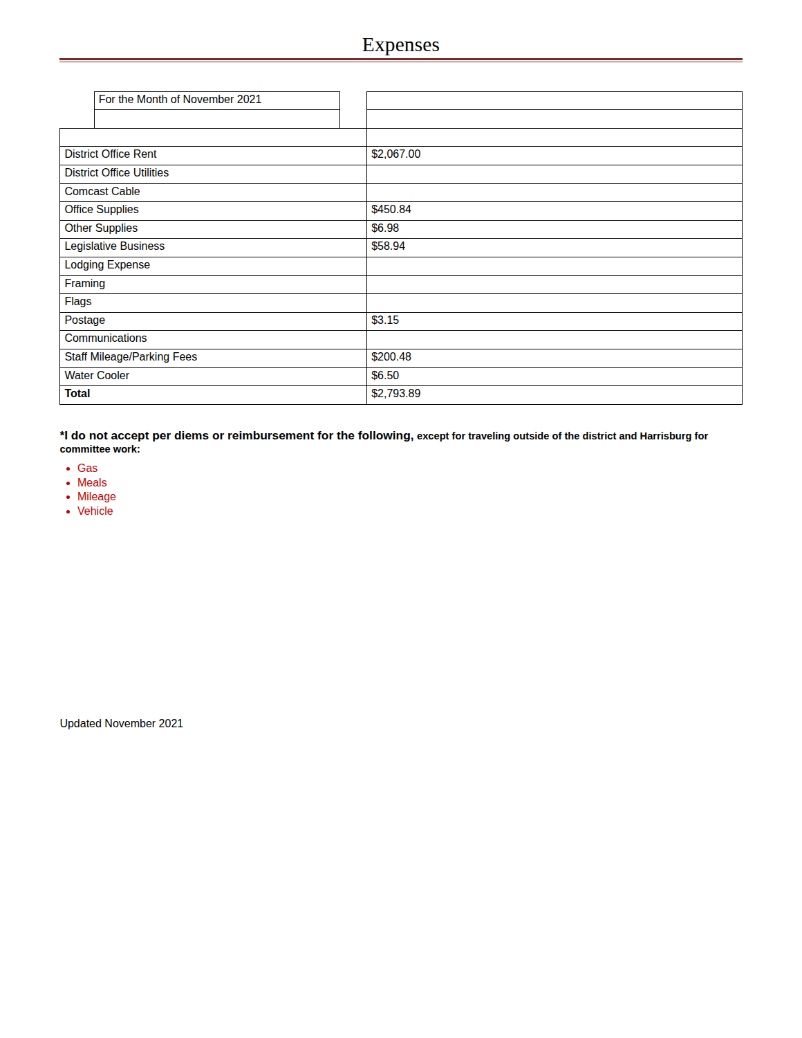Expenses
| | For the Month of November 2021 | | |
| District Office Rent | $2,067.00 |
| District Office Utilities | |
| Comcast Cable | |
| Office Supplies | $450.84 |
| Other Supplies | $6.98 |
| Legislative Business | $58.94 |
| Lodging Expense | |
| Framing | |
| Flags | |
| Postage | $3.15 |
| Communications | |
| Staff Mileage/Parking Fees | $200.48 |
| Water Cooler | $6.50 |
| Total | $2,793.89 |
*I do not accept per diems or reimbursement for the following, except for traveling outside of the district and Harrisburg for committee work:
Gas
Meals
Mileage
Vehicle
Updated November 2021